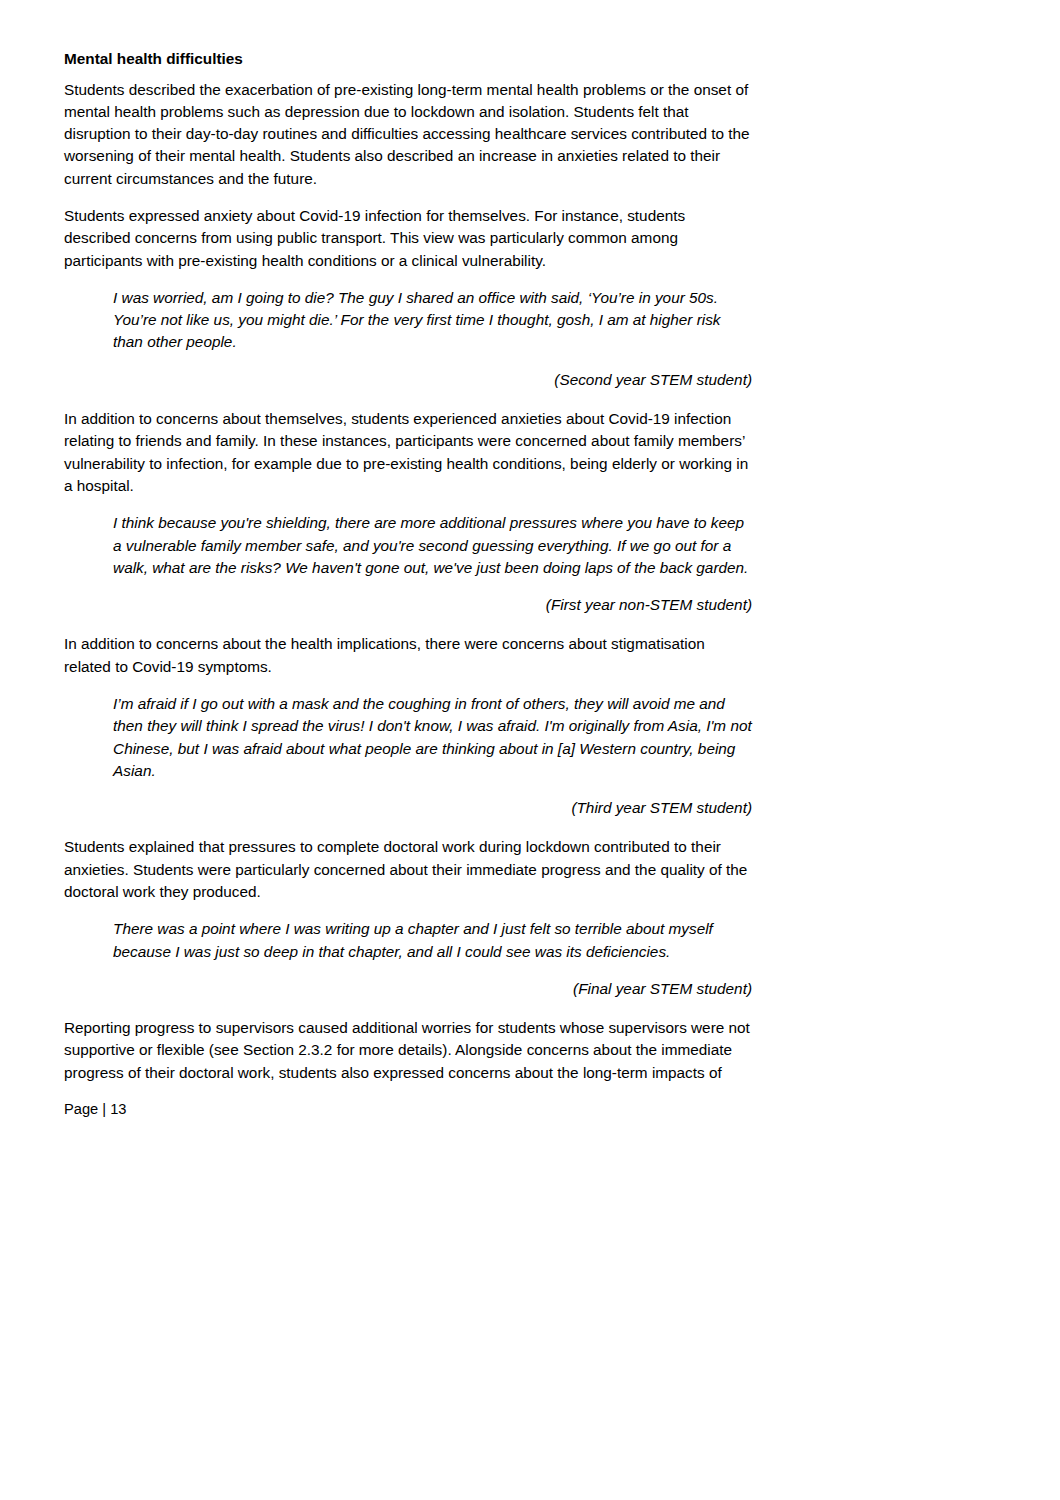Mental health difficulties
Students described the exacerbation of pre-existing long-term mental health problems or the onset of mental health problems such as depression due to lockdown and isolation. Students felt that disruption to their day-to-day routines and difficulties accessing healthcare services contributed to the worsening of their mental health. Students also described an increase in anxieties related to their current circumstances and the future.
Students expressed anxiety about Covid-19 infection for themselves. For instance, students described concerns from using public transport. This view was particularly common among participants with pre-existing health conditions or a clinical vulnerability.
I was worried, am I going to die? The guy I shared an office with said, ‘You’re in your 50s. You’re not like us, you might die.’ For the very first time I thought, gosh, I am at higher risk than other people.
(Second year STEM student)
In addition to concerns about themselves, students experienced anxieties about Covid-19 infection relating to friends and family. In these instances, participants were concerned about family members’ vulnerability to infection, for example due to pre-existing health conditions, being elderly or working in a hospital.
I think because you're shielding, there are more additional pressures where you have to keep a vulnerable family member safe, and you're second guessing everything. If we go out for a walk, what are the risks? We haven't gone out, we've just been doing laps of the back garden.
(First year non-STEM student)
In addition to concerns about the health implications, there were concerns about stigmatisation related to Covid-19 symptoms.
I’m afraid if I go out with a mask and the coughing in front of others, they will avoid me and then they will think I spread the virus! I don't know, I was afraid. I'm originally from Asia, I'm not Chinese, but I was afraid about what people are thinking about in [a] Western country, being Asian.
(Third year STEM student)
Students explained that pressures to complete doctoral work during lockdown contributed to their anxieties. Students were particularly concerned about their immediate progress and the quality of the doctoral work they produced.
There was a point where I was writing up a chapter and I just felt so terrible about myself because I was just so deep in that chapter, and all I could see was its deficiencies.
(Final year STEM student)
Reporting progress to supervisors caused additional worries for students whose supervisors were not supportive or flexible (see Section 2.3.2 for more details). Alongside concerns about the immediate progress of their doctoral work, students also expressed concerns about the long-term impacts of
Page | 13